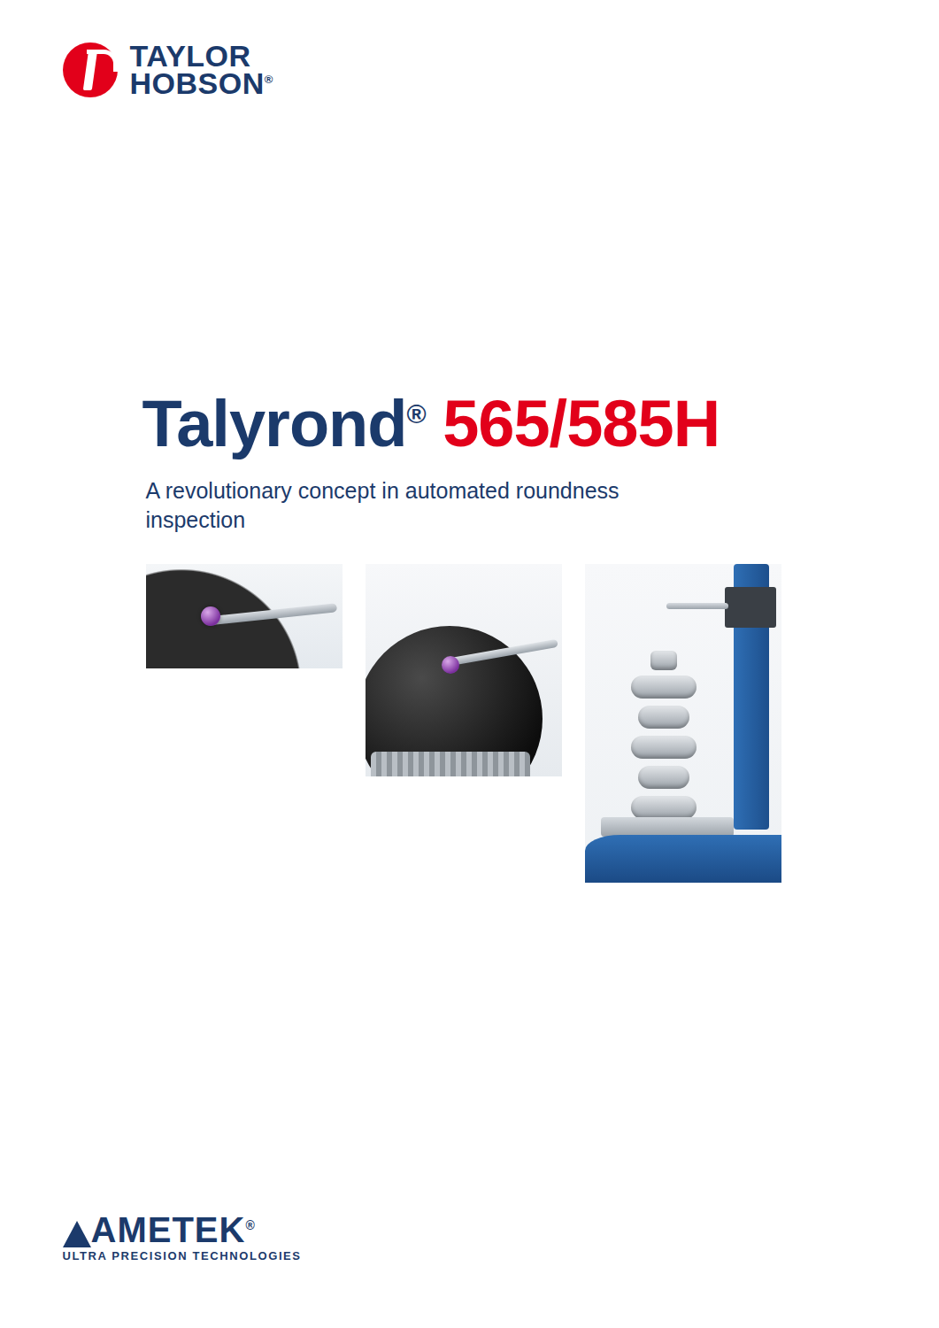TAYLOR
HOBSON®
Talyrond® 565/585H
A revolutionary concept in automated roundness inspection
AMETEK®
ULTRA PRECISION TECHNOLOGIES